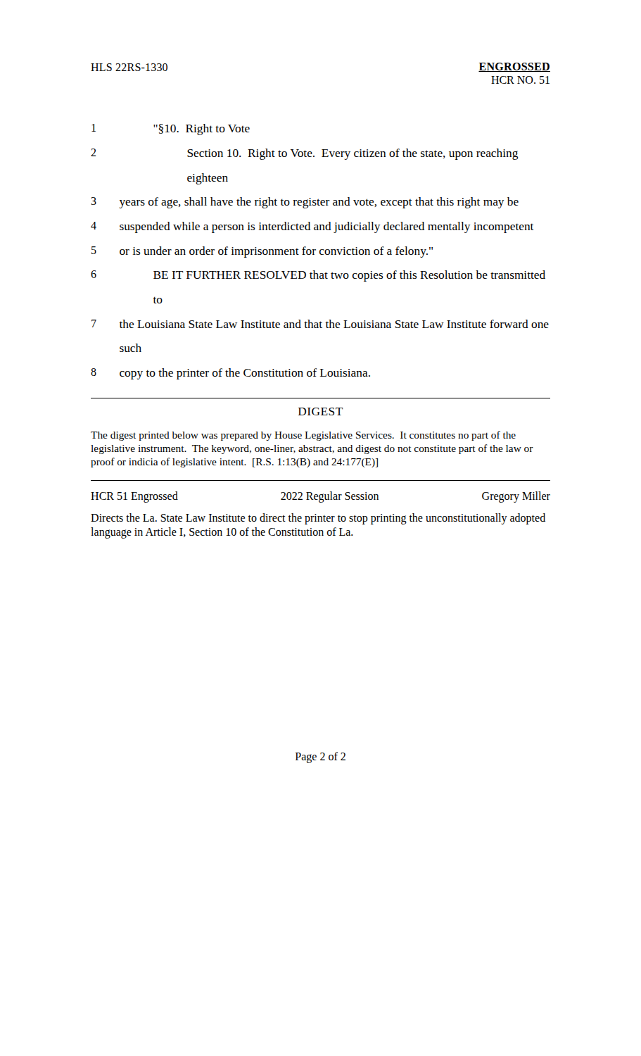HLS 22RS-1330
ENGROSSED
HCR NO. 51
| 1 | "§10. Right to Vote |
| 2 | Section 10. Right to Vote. Every citizen of the state, upon reaching eighteen |
| 3 | years of age, shall have the right to register and vote, except that this right may be |
| 4 | suspended while a person is interdicted and judicially declared mentally incompetent |
| 5 | or is under an order of imprisonment for conviction of a felony." |
| 6 | BE IT FURTHER RESOLVED that two copies of this Resolution be transmitted to |
| 7 | the Louisiana State Law Institute and that the Louisiana State Law Institute forward one such |
| 8 | copy to the printer of the Constitution of Louisiana. |
DIGEST
The digest printed below was prepared by House Legislative Services. It constitutes no part of the legislative instrument. The keyword, one-liner, abstract, and digest do not constitute part of the law or proof or indicia of legislative intent. [R.S. 1:13(B) and 24:177(E)]
HCR 51 Engrossed
2022 Regular Session
Gregory Miller
Directs the La. State Law Institute to direct the printer to stop printing the unconstitutionally adopted language in Article I, Section 10 of the Constitution of La.
Page 2 of 2